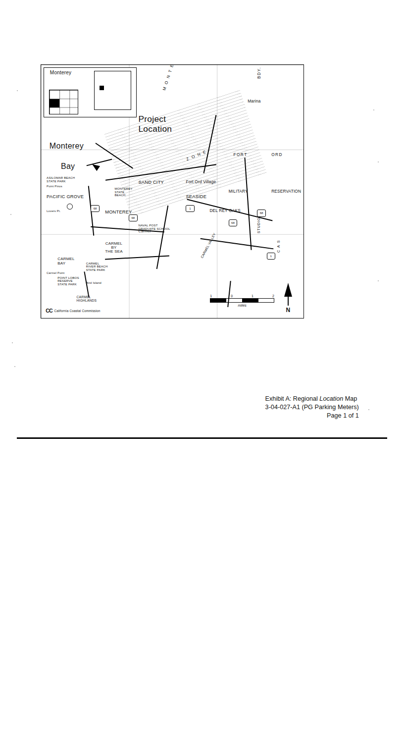Monterey
ProjectLocation
Monterey
Bay
M O N T E R E Y
BDY.
Marina
Z O N E
FORT
ORD
SAND CITY
Fort Ord Village
SEASIDE
MILITARY
RESERVATION
PACIFIC GROVE
MONTEREY
STATE
BEACH
MONTEREY
DEL REY OAKS
NAVAL POST
GRADUATE SCHOOL
CARMEL
BY
THE SEA
CARMEL
BAY
CARMEL
RIVER BEACH
STATE PARK
POINT LOBOS
RESERVE
STATE PARK
CARMEL
HIGHLANDS
ASILOMAR BEACH
STATE PARK
Carmel
CARMEL VALLEY
C A S
STUDIO
Bird Island
Carmel Point
Lovers Pt.
Point Pinos
68
68
1
68
68
1
N
1012
miles
CCCalifornia Coastal Commission
Exhibit A: Regional Location Map
3-04-027-A1 (PG Parking Meters)
Page 1 of 1